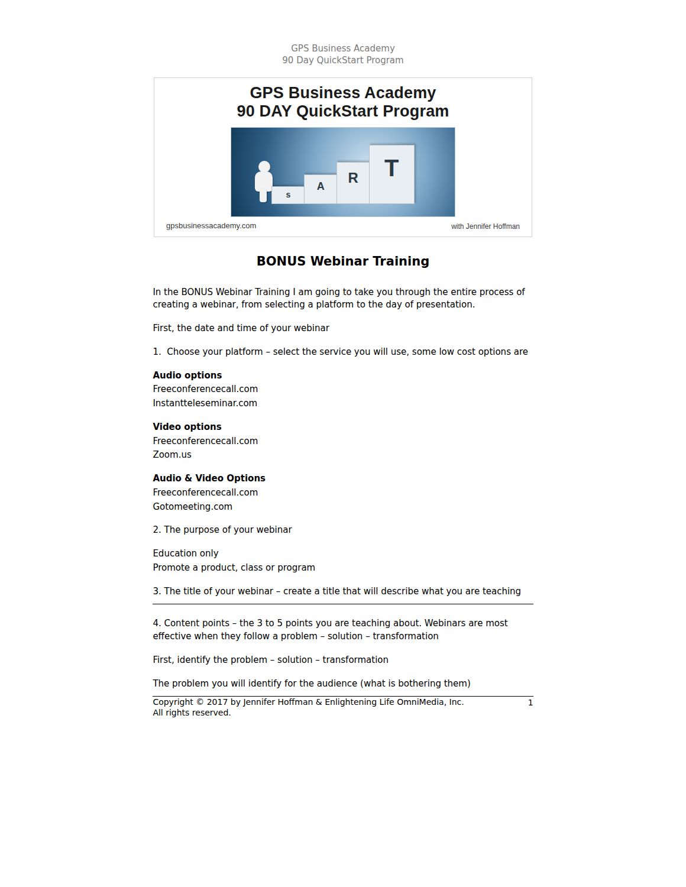GPS Business Academy
90 Day QuickStart Program
GPS Business Academy
90 DAY QuickStart Program
s A R T
gpsbusinessacademy.com
with Jennifer Hoffman
BONUS Webinar Training
In the BONUS Webinar Training I am going to take you through the entire process of creating a webinar, from selecting a platform to the day of presentation.
First, the date and time of your webinar
1. Choose your platform – select the service you will use, some low cost options are
Audio options
Freeconferencecall.com
Instantteleseminar.com
Video options
Freeconferencecall.com
Zoom.us
Audio & Video Options
Freeconferencecall.com
Gotomeeting.com
2. The purpose of your webinar
Education only
Promote a product, class or program
3. The title of your webinar – create a title that will describe what you are teaching
4. Content points – the 3 to 5 points you are teaching about. Webinars are most effective when they follow a problem – solution – transformation
First, identify the problem – solution – transformation
The problem you will identify for the audience (what is bothering them)
Copyright © 2017 by Jennifer Hoffman & Enlightening Life OmniMedia, Inc.
All rights reserved.
1